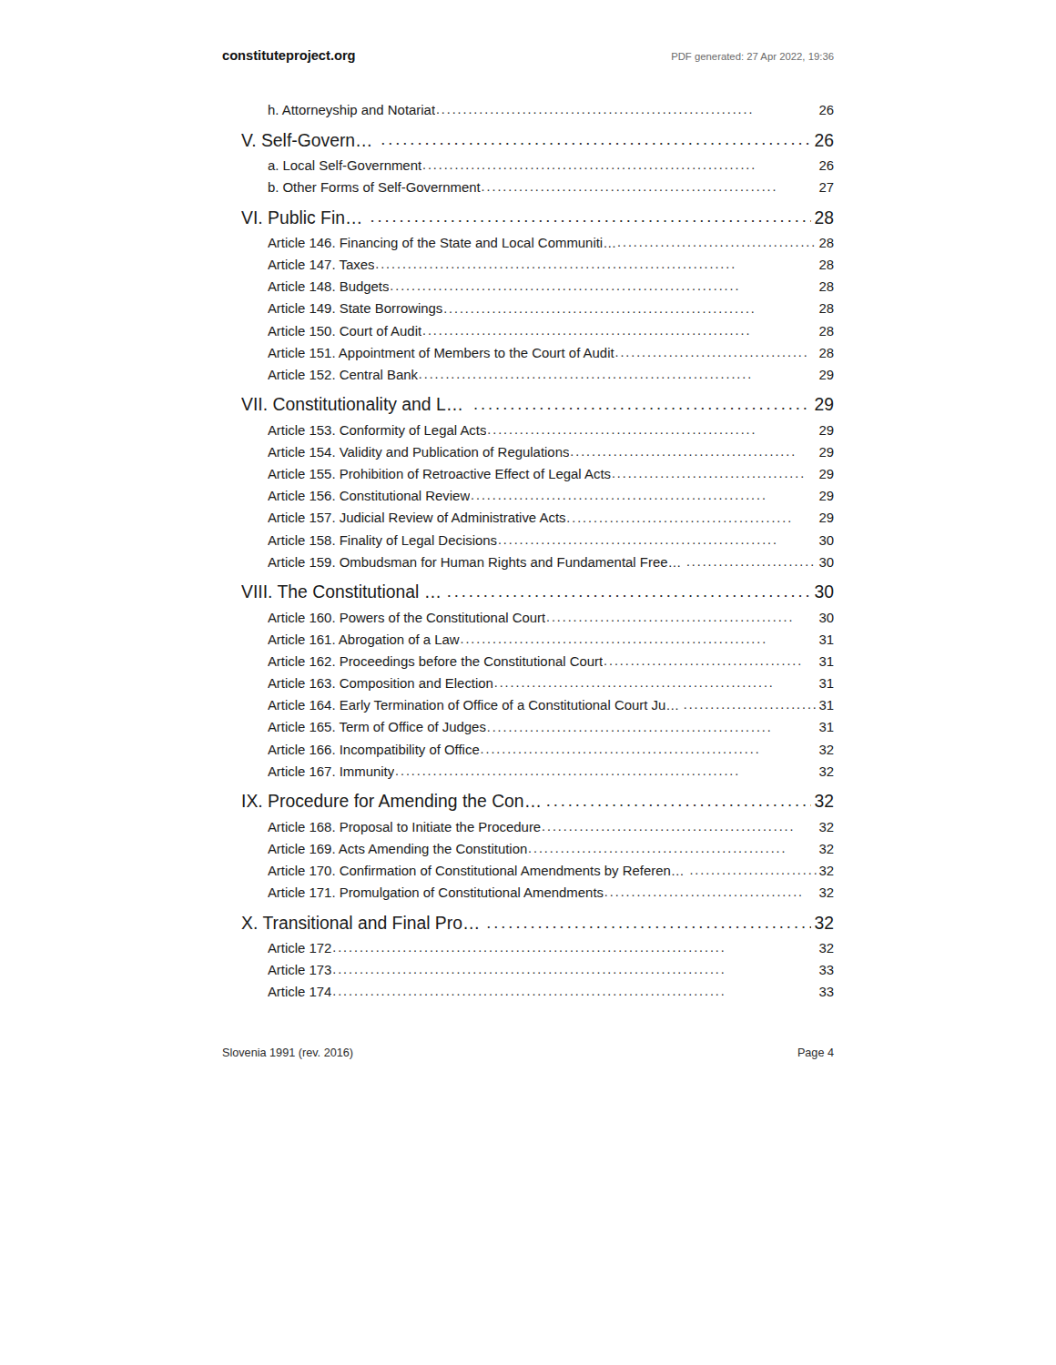constituteproject.org PDF generated: 27 Apr 2022, 19:36
h. Attorneyship and Notariat........................................................... 26
V. Self-Government................................................................. 26
a. Local Self-Government.............................................................. 26
b. Other Forms of Self-Government....................................................... 27
VI. Public Finance................................................................... 28
Article 146. Financing of the State and Local Communities..................................... 28
Article 147. Taxes................................................................... 28
Article 148. Budgets................................................................. 28
Article 149. State Borrowings.......................................................... 28
Article 150. Court of Audit............................................................. 28
Article 151. Appointment of Members to the Court of Audit.................................... 28
Article 152. Central Bank.............................................................. 29
VII. Constitutionality and Legality................................................... 29
Article 153. Conformity of Legal Acts.................................................. 29
Article 154. Validity and Publication of Regulations.......................................... 29
Article 155. Prohibition of Retroactive Effect of Legal Acts.................................... 29
Article 156. Constitutional Review....................................................... 29
Article 157. Judicial Review of Administrative Acts.......................................... 29
Article 158. Finality of Legal Decisions.................................................... 30
Article 159. Ombudsman for Human Rights and Fundamental Freedoms......................... 30
VIII. The Constitutional Court....................................................... 30
Article 160. Powers of the Constitutional Court.............................................. 30
Article 161. Abrogation of a Law......................................................... 31
Article 162. Proceedings before the Constitutional Court..................................... 31
Article 163. Composition and Election.................................................... 31
Article 164. Early Termination of Office of a Constitutional Court Judge......................... 31
Article 165. Term of Office of Judges..................................................... 31
Article 166. Incompatibility of Office.................................................... 32
Article 167. Immunity................................................................ 32
IX. Procedure for Amending the Constitution......................................... 32
Article 168. Proposal to Initiate the Procedure............................................... 32
Article 169. Acts Amending the Constitution................................................ 32
Article 170. Confirmation of Constitutional Amendments by Referendum........................ 32
Article 171. Promulgation of Constitutional Amendments..................................... 32
X. Transitional and Final Provisions.................................................. 32
Article 172......................................................................... 32
Article 173......................................................................... 33
Article 174......................................................................... 33
Slovenia 1991 (rev. 2016) Page 4